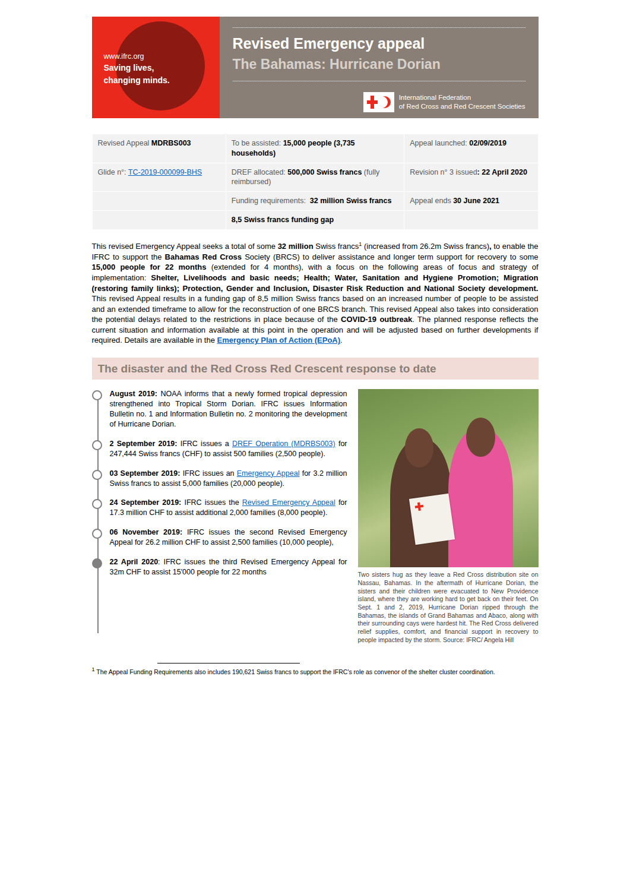www.ifrc.org
Saving lives,
changing minds.
Revised Emergency appeal
The Bahamas: Hurricane Dorian
International Federation
of Red Cross and Red Crescent Societies
| Revised Appeal MDRBS003 | To be assisted: 15,000 people (3,735 households) | Appeal launched: 02/09/2019 |
| Glide n°: TC-2019-000099-BHS | DREF allocated: 500,000 Swiss francs (fully reimbursed) | Revision n° 3 issued : 22 April 2020 |
| | Funding requirements: 32 million Swiss francs | Appeal ends 30 June 2021 |
| | 8,5 Swiss francs funding gap | |
This revised Emergency Appeal seeks a total of some 32 million Swiss francs1 (increased from 26.2m Swiss francs), to enable the IFRC to support the Bahamas Red Cross Society (BRCS) to deliver assistance and longer term support for recovery to some 15,000 people for 22 months (extended for 4 months), with a focus on the following areas of focus and strategy of implementation: Shelter, Livelihoods and basic needs; Health; Water, Sanitation and Hygiene Promotion; Migration (restoring family links); Protection, Gender and Inclusion, Disaster Risk Reduction and National Society development. This revised Appeal results in a funding gap of 8,5 million Swiss francs based on an increased number of people to be assisted and an extended timeframe to allow for the reconstruction of one BRCS branch. This revised Appeal also takes into consideration the potential delays related to the restrictions in place because of the COVID-19 outbreak. The planned response reflects the current situation and information available at this point in the operation and will be adjusted based on further developments if required. Details are available in the Emergency Plan of Action (EPoA).
The disaster and the Red Cross Red Crescent response to date
August 2019: NOAA informs that a newly formed tropical depression strengthened into Tropical Storm Dorian. IFRC issues Information Bulletin no. 1 and Information Bulletin no. 2 monitoring the development of Hurricane Dorian.
2 September 2019: IFRC issues a DREF Operation (MDRBS003) for 247,444 Swiss francs (CHF) to assist 500 families (2,500 people).
03 September 2019: IFRC issues an Emergency Appeal for 3.2 million Swiss francs to assist 5,000 families (20,000 people).
24 September 2019: IFRC issues the Revised Emergency Appeal for 17.3 million CHF to assist additional 2,000 families (8,000 people).
06 November 2019: IFRC issues the second Revised Emergency Appeal for 26.2 million CHF to assist 2,500 families (10,000 people),
22 April 2020: IFRC issues the third Revised Emergency Appeal for 32m CHF to assist 15'000 people for 22 months
Two sisters hug as they leave a Red Cross distribution site on Nassau, Bahamas. In the aftermath of Hurricane Dorian, the sisters and their children were evacuated to New Providence island, where they are working hard to get back on their feet. On Sept. 1 and 2, 2019, Hurricane Dorian ripped through the Bahamas, the islands of Grand Bahamas and Abaco, along with their surrounding cays were hardest hit. The Red Cross delivered relief supplies, comfort, and financial support in recovery to people impacted by the storm. Source: IFRC/ Angela Hill
1 The Appeal Funding Requirements also includes 190,621 Swiss francs to support the IFRC's role as convenor of the shelter cluster coordination.